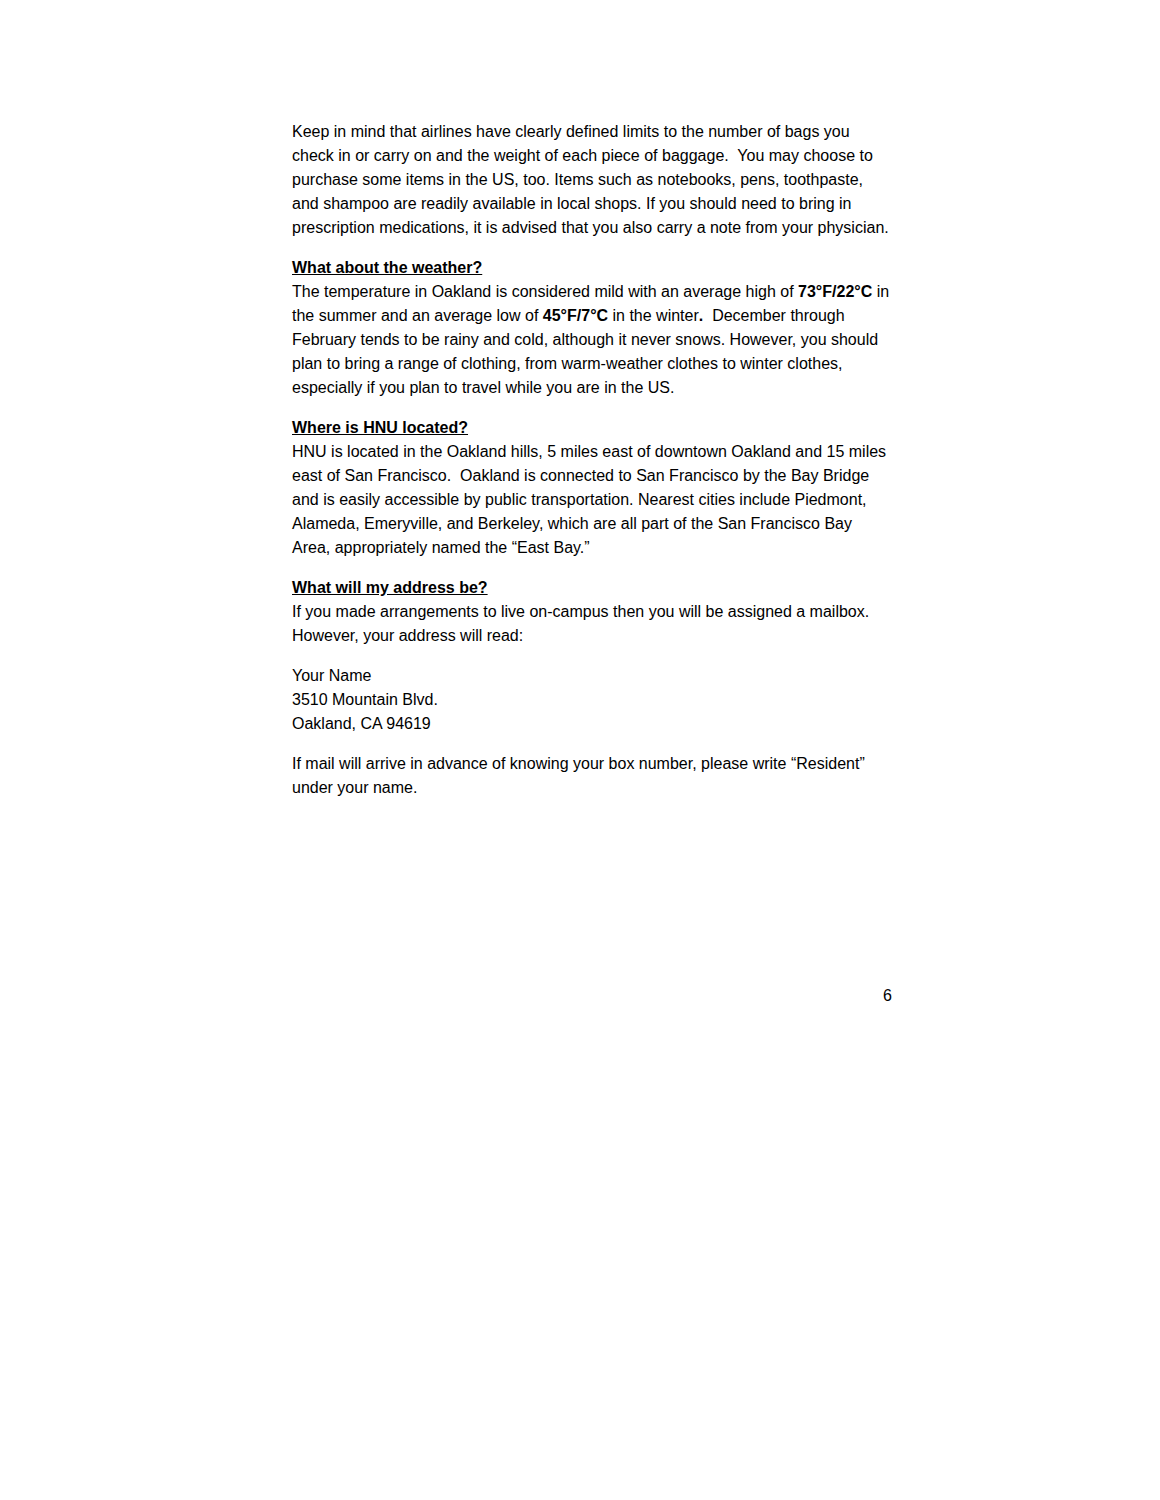Keep in mind that airlines have clearly defined limits to the number of bags you check in or carry on and the weight of each piece of baggage. You may choose to purchase some items in the US, too. Items such as notebooks, pens, toothpaste, and shampoo are readily available in local shops. If you should need to bring in prescription medications, it is advised that you also carry a note from your physician.
What about the weather?
The temperature in Oakland is considered mild with an average high of 73°F/22°C in the summer and an average low of 45°F/7°C in the winter. December through February tends to be rainy and cold, although it never snows. However, you should plan to bring a range of clothing, from warm-weather clothes to winter clothes, especially if you plan to travel while you are in the US.
Where is HNU located?
HNU is located in the Oakland hills, 5 miles east of downtown Oakland and 15 miles east of San Francisco. Oakland is connected to San Francisco by the Bay Bridge and is easily accessible by public transportation. Nearest cities include Piedmont, Alameda, Emeryville, and Berkeley, which are all part of the San Francisco Bay Area, appropriately named the “East Bay.”
What will my address be?
If you made arrangements to live on-campus then you will be assigned a mailbox. However, your address will read:
Your Name 3510 Mountain Blvd. Oakland, CA 94619
If mail will arrive in advance of knowing your box number, please write “Resident” under your name.
6